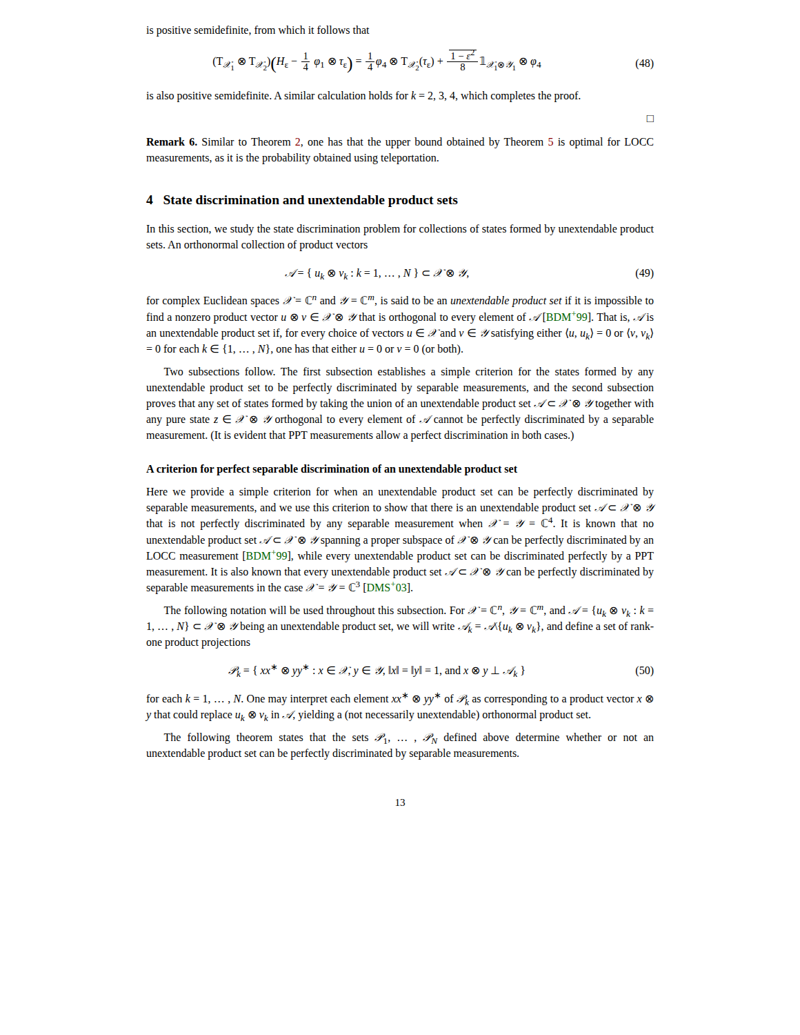is positive semidefinite, from which it follows that
(T𝒳1 ⊗ T𝒳2)(Hε − 14 φ1 ⊗ τε) = 14 φ4 ⊗ T𝒳2(τε) + 1 − ε28𝟙𝒳1⊗𝒴1 ⊗ φ4
(48)
is also positive semidefinite. A similar calculation holds for k = 2, 3, 4, which completes the proof.
□
Remark 6. Similar to Theorem 2, one has that the upper bound obtained by Theorem 5 is optimal for LOCC measurements, as it is the probability obtained using teleportation.
4 State discrimination and unextendable product sets
In this section, we study the state discrimination problem for collections of states formed by unextendable product sets. An orthonormal collection of product vectors
𝒜 = { uk ⊗ vk : k = 1, … , N } ⊂ 𝒳 ⊗ 𝒴,
(49)
for complex Euclidean spaces 𝒳 = ℂn and 𝒴 = ℂm, is said to be an unextendable product set if it is impossible to find a nonzero product vector u ⊗ v ∈ 𝒳 ⊗ 𝒴 that is orthogonal to every element of 𝒜 [BDM+99]. That is, 𝒜 is an unextendable product set if, for every choice of vectors u ∈ 𝒳 and v ∈ 𝒴 satisfying either ⟨u, uk⟩ = 0 or ⟨v, vk⟩ = 0 for each k ∈ {1, … , N}, one has that either u = 0 or v = 0 (or both).
Two subsections follow. The first subsection establishes a simple criterion for the states formed by any unextendable product set to be perfectly discriminated by separable measurements, and the second subsection proves that any set of states formed by taking the union of an unextendable product set 𝒜 ⊂ 𝒳 ⊗ 𝒴 together with any pure state z ∈ 𝒳 ⊗ 𝒴 orthogonal to every element of 𝒜 cannot be perfectly discriminated by a separable measurement. (It is evident that PPT measurements allow a perfect discrimination in both cases.)
A criterion for perfect separable discrimination of an unextendable product set
Here we provide a simple criterion for when an unextendable product set can be perfectly discriminated by separable measurements, and we use this criterion to show that there is an unextendable product set 𝒜 ⊂ 𝒳 ⊗ 𝒴 that is not perfectly discriminated by any separable measurement when 𝒳 = 𝒴 = ℂ4. It is known that no unextendable product set 𝒜 ⊂ 𝒳 ⊗ 𝒴 spanning a proper subspace of 𝒳 ⊗ 𝒴 can be perfectly discriminated by an LOCC measurement [BDM+99], while every unextendable product set can be discriminated perfectly by a PPT measurement. It is also known that every unextendable product set 𝒜 ⊂ 𝒳 ⊗ 𝒴 can be perfectly discriminated by separable measurements in the case 𝒳 = 𝒴 = ℂ3 [DMS+03].
The following notation will be used throughout this subsection. For 𝒳 = ℂn, 𝒴 = ℂm, and 𝒜 = {uk ⊗ vk : k = 1, … , N} ⊂ 𝒳 ⊗ 𝒴 being an unextendable product set, we will write 𝒜k = 𝒜\{uk ⊗ vk}, and define a set of rank-one product projections
𝒫k = { xx∗ ⊗ yy∗ : x ∈ 𝒳, y ∈ 𝒴, ‖x‖ = ‖y‖ = 1, and x ⊗ y ⊥ 𝒜k }
(50)
for each k = 1, … , N. One may interpret each element xx∗ ⊗ yy∗ of 𝒫k as corresponding to a product vector x ⊗ y that could replace uk ⊗ vk in 𝒜, yielding a (not necessarily unextendable) orthonormal product set.
The following theorem states that the sets 𝒫1, … , 𝒫N defined above determine whether or not an unextendable product set can be perfectly discriminated by separable measurements.
13